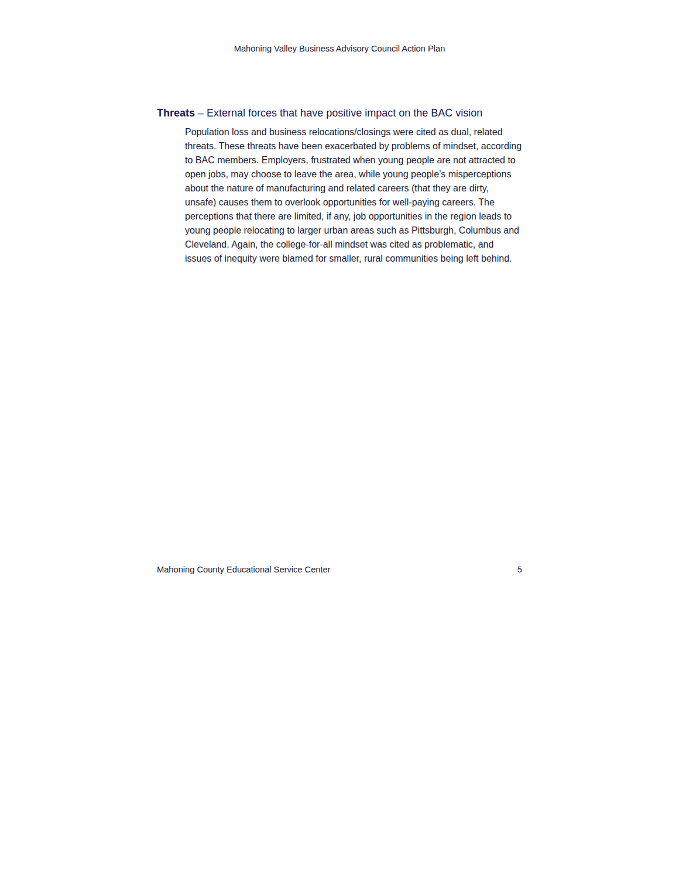Mahoning Valley Business Advisory Council Action Plan
Threats – External forces that have positive impact on the BAC vision
Population loss and business relocations/closings were cited as dual, related threats. These threats have been exacerbated by problems of mindset, according to BAC members. Employers, frustrated when young people are not attracted to open jobs, may choose to leave the area, while young people’s misperceptions about the nature of manufacturing and related careers (that they are dirty, unsafe) causes them to overlook opportunities for well-paying careers. The perceptions that there are limited, if any, job opportunities in the region leads to young people relocating to larger urban areas such as Pittsburgh, Columbus and Cleveland. Again, the college-for-all mindset was cited as problematic, and issues of inequity were blamed for smaller, rural communities being left behind.
Mahoning County Educational Service Center 5